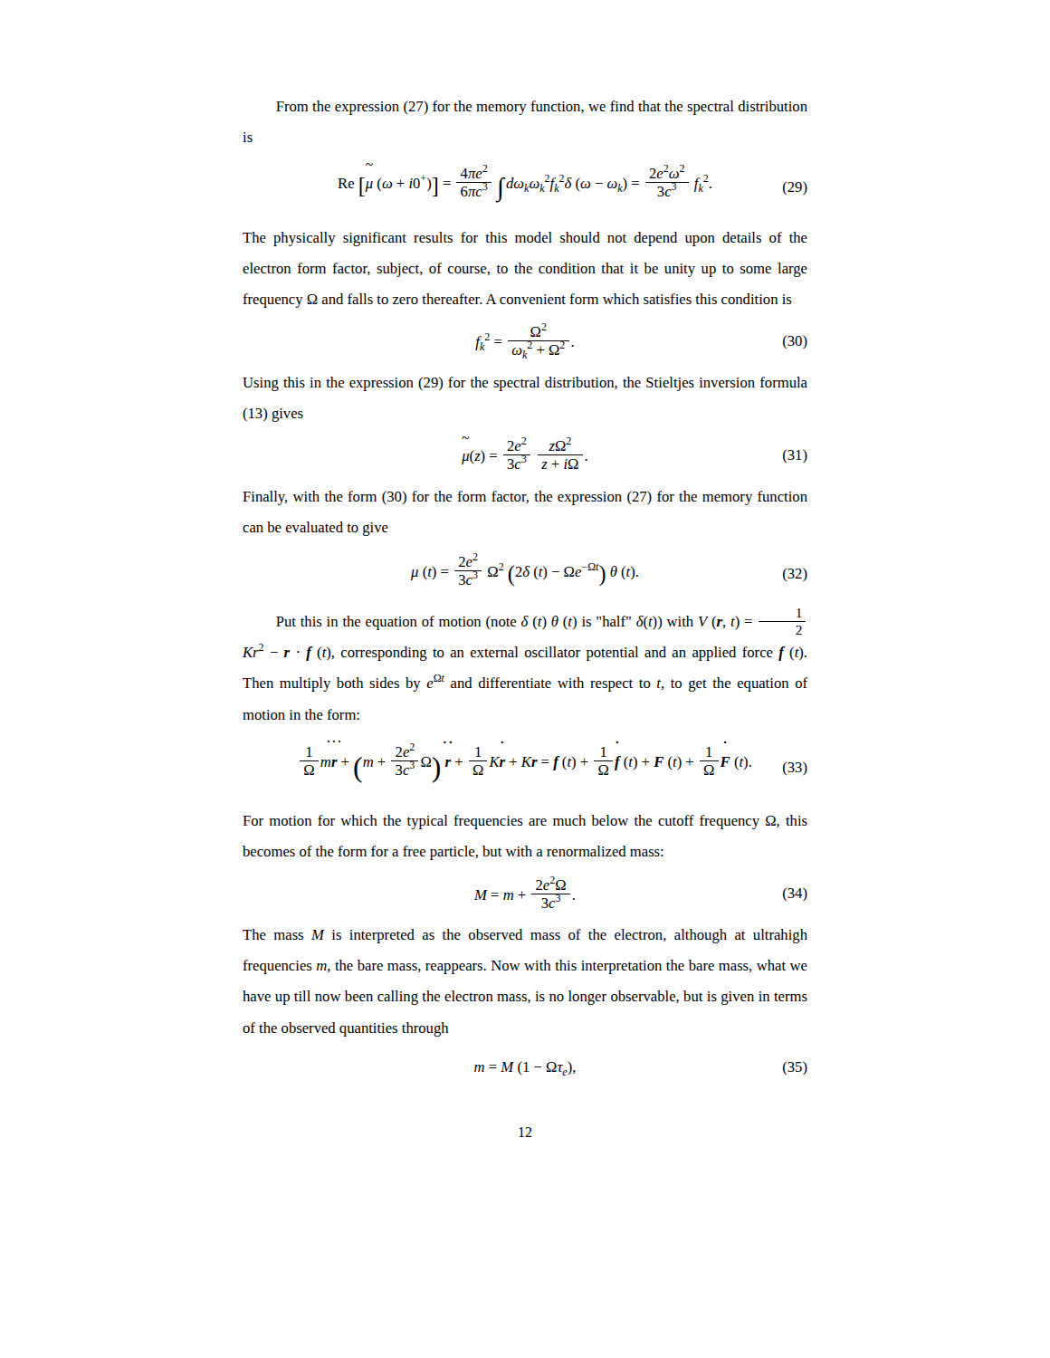From the expression (27) for the memory function, we find that the spectral distribution is
Re [μ (ω + i0+)] = 4πe26πc3 ∫dωkωk2fk2δ (ω − ωk) = 2e2ω23c3 fk2. (29)
The physically significant results for this model should not depend upon details of the electron form factor, subject, of course, to the condition that it be unity up to some large frequency Ω and falls to zero thereafter. A convenient form which satisfies this condition is
fk2 = Ω2 ωk2 + Ω2. (30)
Using this in the expression (29) for the spectral distribution, the Stieltjes inversion formula (13) gives
μ(z) = 2e23c3 z Ω2 z + i Ω. (31)
Finally, with the form (30) for the form factor, the expression (27) for the memory function can be evaluated to give
μ (t) = 2e23c3 Ω2 (2δ (t) − Ωe−Ωt) θ (t). (32)
Put this in the equation of motion (note δ (t) θ (t) is "half" δ(t)) with V (r, t) = 12 Kr2 − r · f (t), corresponding to an external oscillator potential and an applied force f (t). Then multiply both sides by eΩt and differentiate with respect to t, to get the equation of motion in the form:
1 Ω mr + (m + 2e23c3 Ω) r + 1 Ω Kr + Kr = f (t) + 1 Ω f (t) + F (t) + 1 Ω F (t). (33)
For motion for which the typical frequencies are much below the cutoff frequency Ω, this becomes of the form for a free particle, but with a renormalized mass:
M = m + 2e2Ω 3c3. (34)
The mass M is interpreted as the observed mass of the electron, although at ultrahigh frequencies m, the bare mass, reappears. Now with this interpretation the bare mass, what we have up till now been calling the electron mass, is no longer observable, but is given in terms of the observed quantities through
m = M (1 − Ωτe), (35)
12